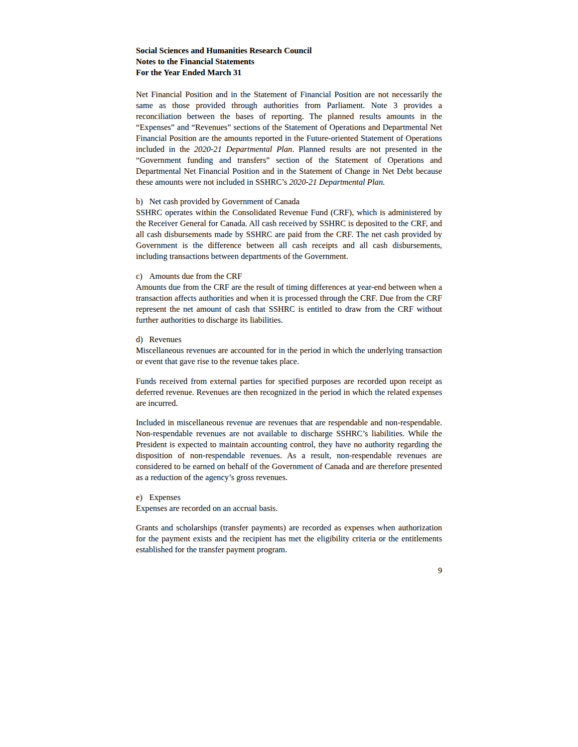Social Sciences and Humanities Research Council
Notes to the Financial Statements
For the Year Ended March 31
Net Financial Position and in the Statement of Financial Position are not necessarily the same as those provided through authorities from Parliament. Note 3 provides a reconciliation between the bases of reporting. The planned results amounts in the “Expenses” and “Revenues” sections of the Statement of Operations and Departmental Net Financial Position are the amounts reported in the Future-oriented Statement of Operations included in the 2020-21 Departmental Plan. Planned results are not presented in the “Government funding and transfers” section of the Statement of Operations and Departmental Net Financial Position and in the Statement of Change in Net Debt because these amounts were not included in SSHRC’s 2020-21 Departmental Plan.
b) Net cash provided by Government of Canada
SSHRC operates within the Consolidated Revenue Fund (CRF), which is administered by the Receiver General for Canada. All cash received by SSHRC is deposited to the CRF, and all cash disbursements made by SSHRC are paid from the CRF. The net cash provided by Government is the difference between all cash receipts and all cash disbursements, including transactions between departments of the Government.
c) Amounts due from the CRF
Amounts due from the CRF are the result of timing differences at year-end between when a transaction affects authorities and when it is processed through the CRF. Due from the CRF represent the net amount of cash that SSHRC is entitled to draw from the CRF without further authorities to discharge its liabilities.
d) Revenues
Miscellaneous revenues are accounted for in the period in which the underlying transaction or event that gave rise to the revenue takes place.
Funds received from external parties for specified purposes are recorded upon receipt as deferred revenue. Revenues are then recognized in the period in which the related expenses are incurred.
Included in miscellaneous revenue are revenues that are respendable and non-respendable. Non-respendable revenues are not available to discharge SSHRC’s liabilities. While the President is expected to maintain accounting control, they have no authority regarding the disposition of non-respendable revenues. As a result, non-respendable revenues are considered to be earned on behalf of the Government of Canada and are therefore presented as a reduction of the agency’s gross revenues.
e) Expenses
Expenses are recorded on an accrual basis.
Grants and scholarships (transfer payments) are recorded as expenses when authorization for the payment exists and the recipient has met the eligibility criteria or the entitlements established for the transfer payment program.
9